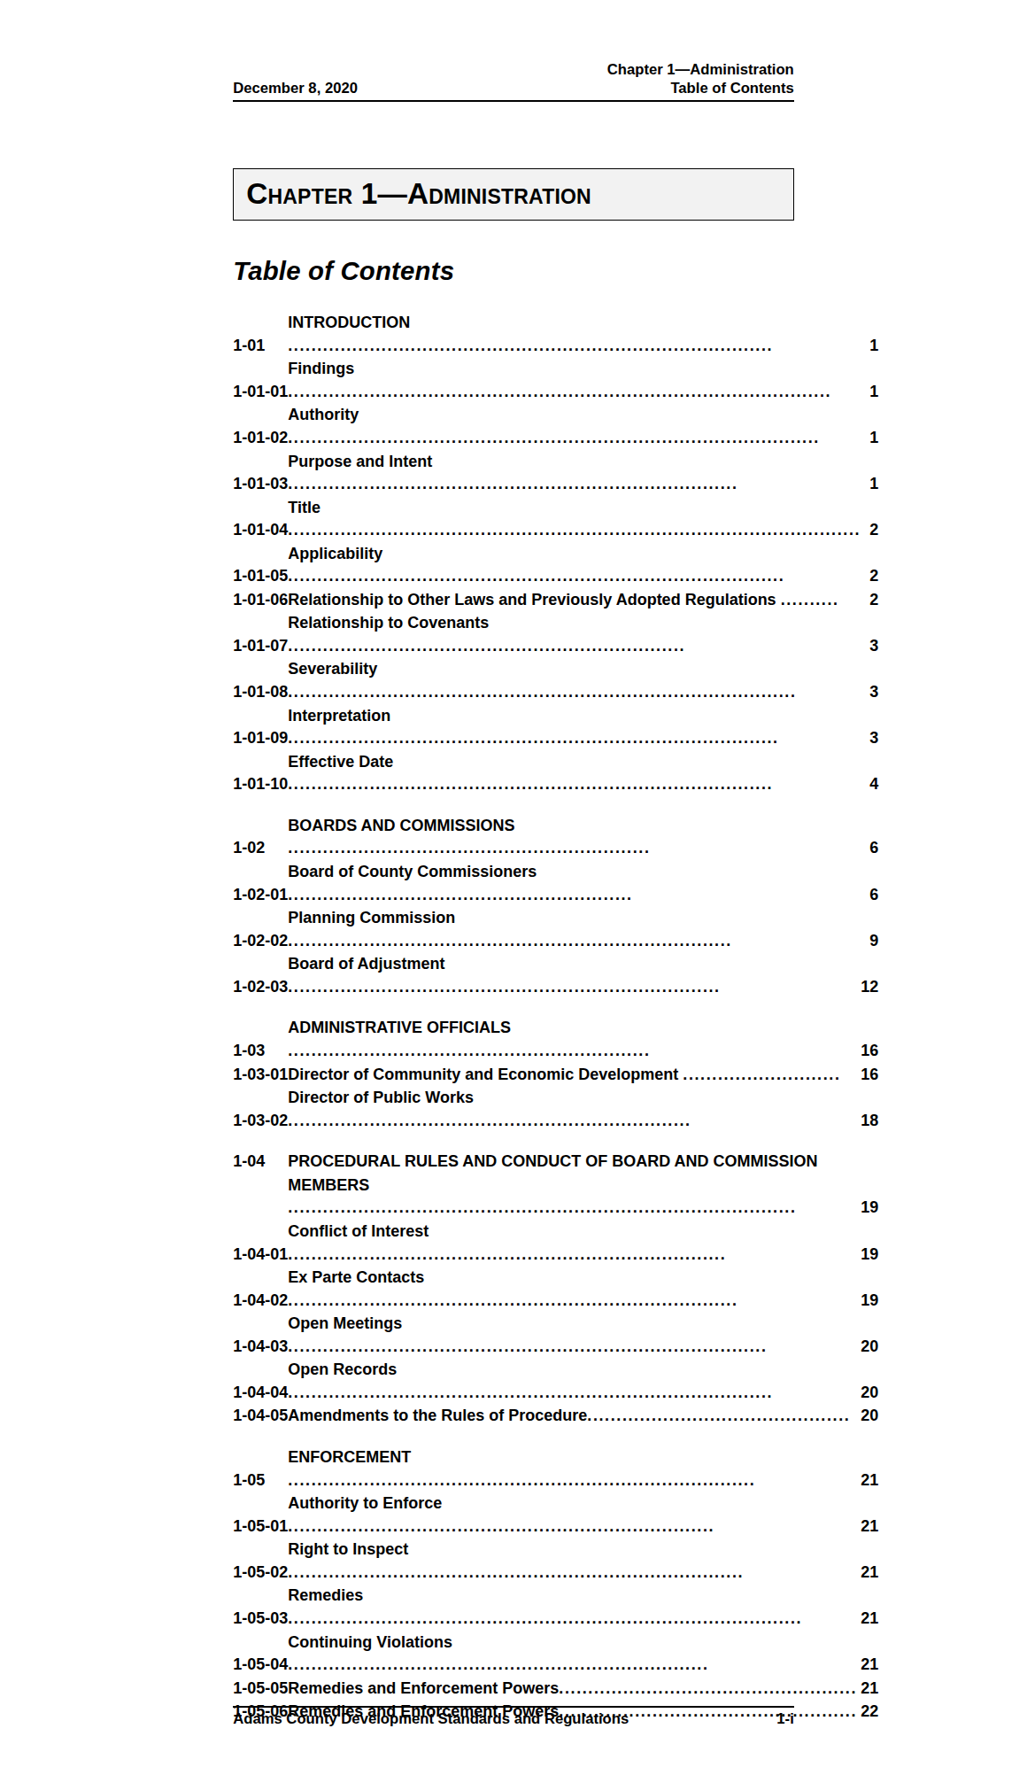December 8, 2020
Chapter 1—Administration
Table of Contents
CHAPTER 1—ADMINISTRATION
Table of Contents
| 1-01 | INTRODUCTION ................................................................................... | 1 |
| 1-01-01 | Findings ............................................................................................. | 1 |
| 1-01-02 | Authority ........................................................................................... | 1 |
| 1-01-03 | Purpose and Intent ............................................................................. | 1 |
| 1-01-04 | Title .................................................................................................. | 2 |
| 1-01-05 | Applicability ..................................................................................... | 2 |
| 1-01-06 | Relationship to Other Laws and Previously Adopted Regulations .......... | 2 |
| 1-01-07 | Relationship to Covenants .................................................................... | 3 |
| 1-01-08 | Severability ....................................................................................... | 3 |
| 1-01-09 | Interpretation .................................................................................... | 3 |
| 1-01-10 | Effective Date ................................................................................... | 4 |
| 1-02 | BOARDS AND COMMISSIONS .............................................................. | 6 |
| 1-02-01 | Board of County Commissioners ........................................................... | 6 |
| 1-02-02 | Planning Commission ............................................................................ | 9 |
| 1-02-03 | Board of Adjustment .......................................................................... | 12 |
| 1-03 | ADMINISTRATIVE OFFICIALS .............................................................. | 16 |
| 1-03-01 | Director of Community and Economic Development ........................... | 16 |
| 1-03-02 | Director of Public Works ..................................................................... | 18 |
| 1-04 | PROCEDURAL RULES AND CONDUCT OF BOARD AND COMMISSION | |
| | MEMBERS ....................................................................................... | 19 |
| 1-04-01 | Conflict of Interest ........................................................................... | 19 |
| 1-04-02 | Ex Parte Contacts ............................................................................. | 19 |
| 1-04-03 | Open Meetings .................................................................................. | 20 |
| 1-04-04 | Open Records ................................................................................... | 20 |
| 1-04-05 | Amendments to the Rules of Procedure ............................................. | 20 |
| 1-05 | ENFORCEMENT ................................................................................ | 21 |
| 1-05-01 | Authority to Enforce ......................................................................... | 21 |
| 1-05-02 | Right to Inspect .............................................................................. | 21 |
| 1-05-03 | Remedies ........................................................................................ | 21 |
| 1-05-04 | Continuing Violations ........................................................................ | 21 |
| 1-05-05 | Remedies and Enforcement Powers ................................................... | 21 |
| 1-05-06 | Remedies and Enforcement Powers ................................................... | 22 |
Adams County Development Standards and Regulations
1-i